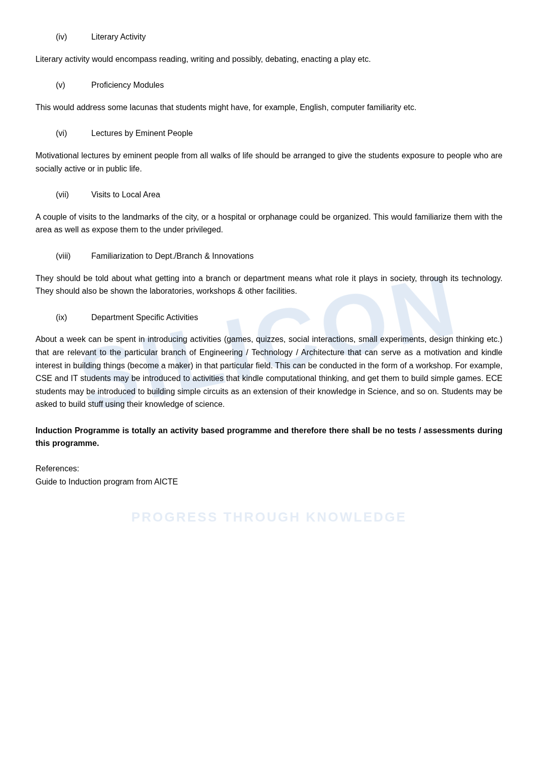SILICON
PROGRESS THROUGH KNOWLEDGE
(iv) Literary Activity
Literary activity would encompass reading, writing and possibly, debating, enacting a play etc.
(v) Proficiency Modules
This would address some lacunas that students might have, for example, English, computer familiarity etc.
(vi) Lectures by Eminent People
Motivational lectures by eminent people from all walks of life should be arranged to give the students exposure to people who are socially active or in public life.
(vii) Visits to Local Area
A couple of visits to the landmarks of the city, or a hospital or orphanage could be organized. This would familiarize them with the area as well as expose them to the under privileged.
(viii) Familiarization to Dept./Branch & Innovations
They should be told about what getting into a branch or department means what role it plays in society, through its technology. They should also be shown the laboratories, workshops & other facilities.
(ix) Department Specific Activities
About a week can be spent in introducing activities (games, quizzes, social interactions, small experiments, design thinking etc.) that are relevant to the particular branch of Engineering / Technology / Architecture that can serve as a motivation and kindle interest in building things (become a maker) in that particular field. This can be conducted in the form of a workshop. For example, CSE and IT students may be introduced to activities that kindle computational thinking, and get them to build simple games. ECE students may be introduced to building simple circuits as an extension of their knowledge in Science, and so on. Students may be asked to build stuff using their knowledge of science.
Induction Programme is totally an activity based programme and therefore there shall be no tests / assessments during this programme.
References:
Guide to Induction program from AICTE